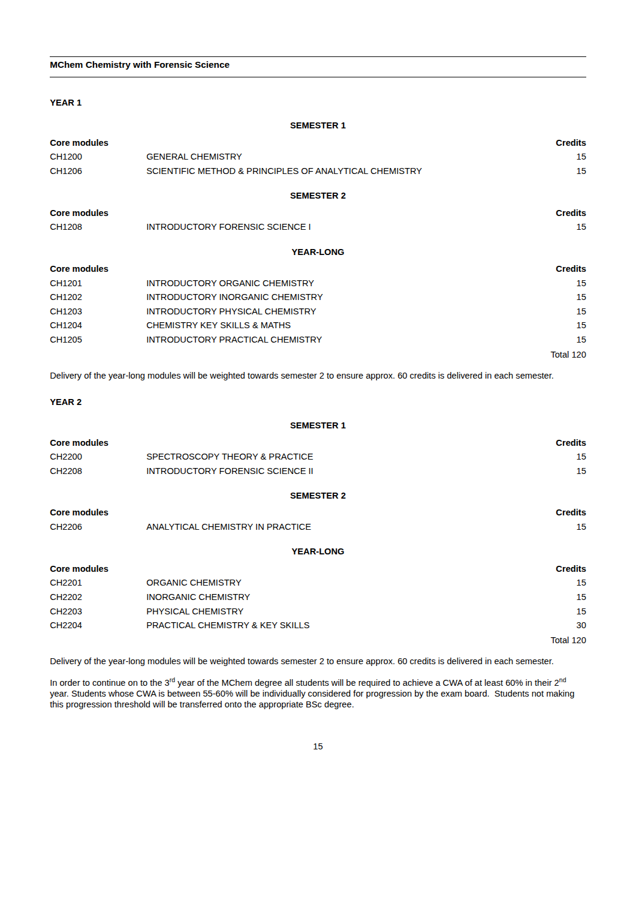MChem Chemistry with Forensic Science
YEAR 1
SEMESTER 1
| Core modules | | Credits |
| --- | --- | --- |
| CH1200 | GENERAL CHEMISTRY | 15 |
| CH1206 | SCIENTIFIC METHOD & PRINCIPLES OF ANALYTICAL CHEMISTRY | 15 |
SEMESTER 2
| Core modules | | Credits |
| --- | --- | --- |
| CH1208 | INTRODUCTORY FORENSIC SCIENCE I | 15 |
YEAR-LONG
| Core modules | | Credits |
| --- | --- | --- |
| CH1201 | INTRODUCTORY ORGANIC CHEMISTRY | 15 |
| CH1202 | INTRODUCTORY INORGANIC CHEMISTRY | 15 |
| CH1203 | INTRODUCTORY PHYSICAL CHEMISTRY | 15 |
| CH1204 | CHEMISTRY KEY SKILLS & MATHS | 15 |
| CH1205 | INTRODUCTORY PRACTICAL CHEMISTRY | 15 |
Total 120
Delivery of the year-long modules will be weighted towards semester 2 to ensure approx. 60 credits is delivered in each semester.
YEAR 2
SEMESTER 1
| Core modules | | Credits |
| --- | --- | --- |
| CH2200 | SPECTROSCOPY THEORY & PRACTICE | 15 |
| CH2208 | INTRODUCTORY FORENSIC SCIENCE II | 15 |
SEMESTER 2
| Core modules | | Credits |
| --- | --- | --- |
| CH2206 | ANALYTICAL CHEMISTRY IN PRACTICE | 15 |
YEAR-LONG
| Core modules | | Credits |
| --- | --- | --- |
| CH2201 | ORGANIC CHEMISTRY | 15 |
| CH2202 | INORGANIC CHEMISTRY | 15 |
| CH2203 | PHYSICAL CHEMISTRY | 15 |
| CH2204 | PRACTICAL CHEMISTRY & KEY SKILLS | 30 |
Total 120
Delivery of the year-long modules will be weighted towards semester 2 to ensure approx. 60 credits is delivered in each semester.
In order to continue on to the 3rd year of the MChem degree all students will be required to achieve a CWA of at least 60% in their 2nd year. Students whose CWA is between 55-60% will be individually considered for progression by the exam board. Students not making this progression threshold will be transferred onto the appropriate BSc degree.
15